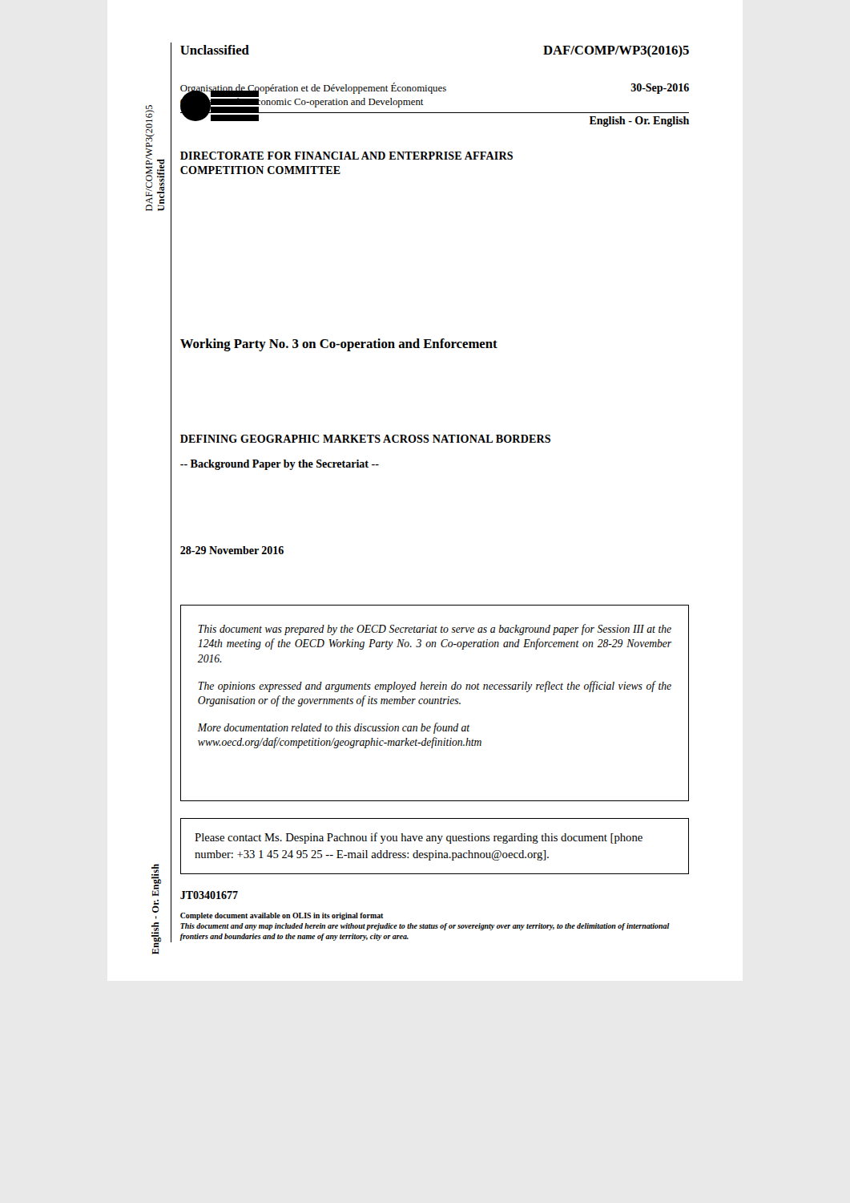DAF/COMP/WP3(2016)5 Unclassified
English - Or. English
Unclassified
DAF/COMP/WP3(2016)5
Organisation de Coopération et de Développement Économiques
Organisation for Economic Co-operation and Development
30-Sep-2016
English - Or. English
DIRECTORATE FOR FINANCIAL AND ENTERPRISE AFFAIRS
COMPETITION COMMITTEE
Working Party No. 3 on Co-operation and Enforcement
DEFINING GEOGRAPHIC MARKETS ACROSS NATIONAL BORDERS
-- Background Paper by the Secretariat --
28-29 November 2016
This document was prepared by the OECD Secretariat to serve as a background paper for Session III at the 124th meeting of the OECD Working Party No. 3 on Co-operation and Enforcement on 28-29 November 2016.
The opinions expressed and arguments employed herein do not necessarily reflect the official views of the Organisation or of the governments of its member countries.
More documentation related to this discussion can be found at
www.oecd.org/daf/competition/geographic-market-definition.htm
Please contact Ms. Despina Pachnou if you have any questions regarding this document [phone number: +33 1 45 24 95 25 -- E-mail address: despina.pachnou@oecd.org].
JT03401677
Complete document available on OLIS in its original format
This document and any map included herein are without prejudice to the status of or sovereignty over any territory, to the delimitation of international frontiers and boundaries and to the name of any territory, city or area.